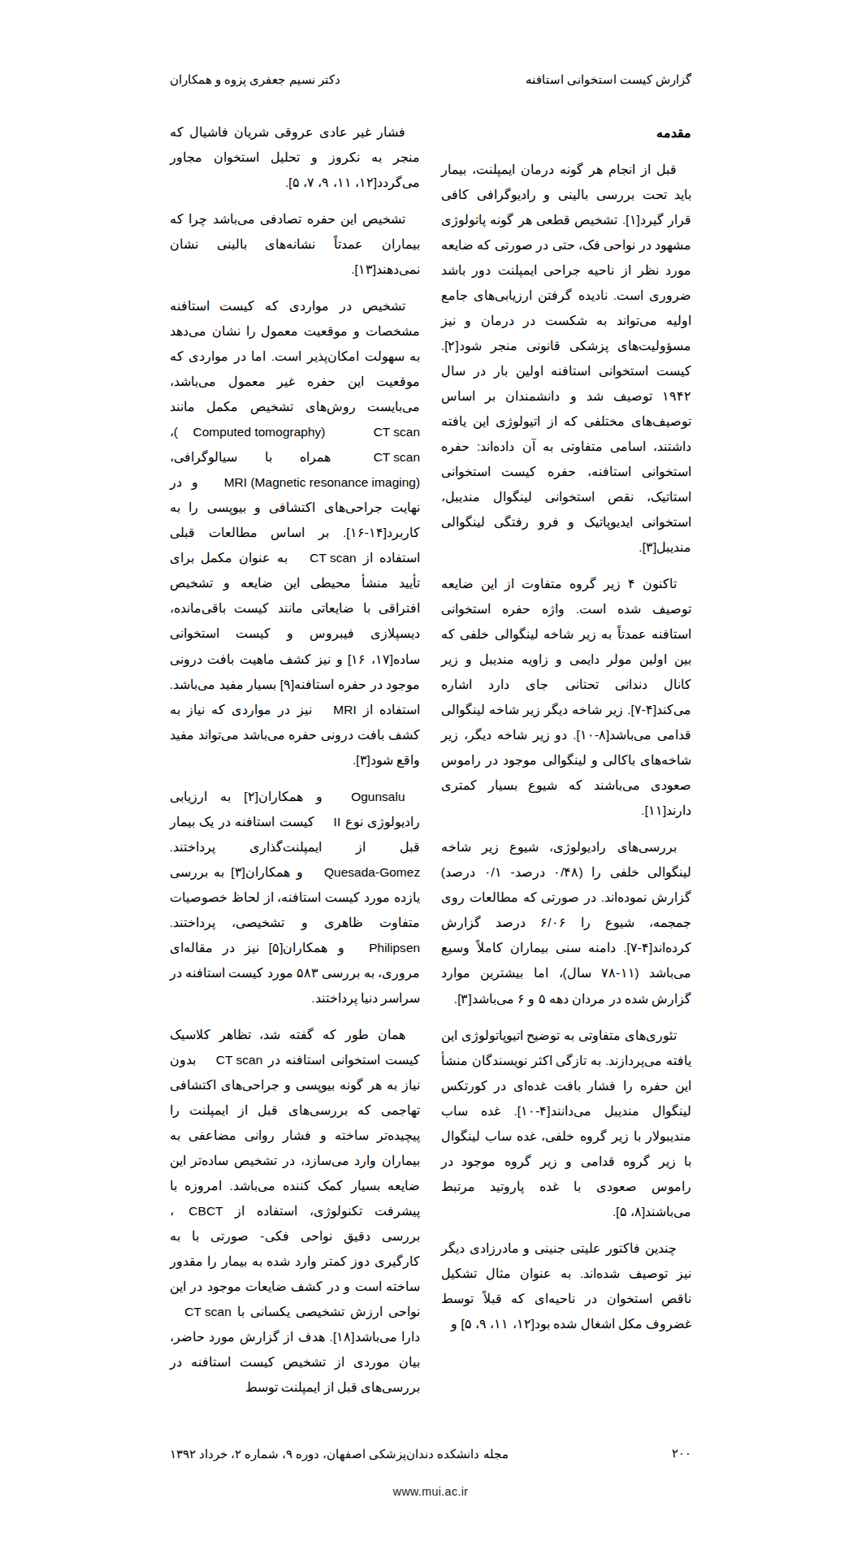گزارش کیست استخوانی استافنه
دکتر نسیم جعفری پزوه و همکاران
مقدمه
قبل از انجام هر گونه درمان ایمپلنت، بیمار باید تحت بررسی بالینی و رادیوگرافی کافی قرار گیرد[۱]. تشخیص قطعی هر گونه پاتولوژی مشهود در نواحی فک، حتی در صورتی که ضایعه مورد نظر از ناحیه جراحی ایمپلنت دور باشد ضروری است. نادیده گرفتن ارزیابی‌های جامع اولیه می‌تواند به شکست در درمان و نیز مسؤولیت‌های پزشکی قانونی منجر شود[۲]. کیست استخوانی استافنه اولین بار در سال ۱۹۴۲ توصیف شد و دانشمندان بر اساس توصیف‌های مختلفی که از اتیولوژی این یافته داشتند، اسامی متفاوتی به آن داده‌اند: حفره استخوانی استافنه، حفره کیست استخوانی استاتیک، نقص استخوانی لینگوال مندیبل، استخوانی ایدیوپاتیک و فرو رفتگی لینگوالی مندیبل[۳].
تاکنون ۴ زیر گروه متفاوت از این ضایعه توصیف شده است. واژه حفره استخوانی استافنه عمدتاً به زیر شاخه لینگوالی خلفی که بین اولین مولر دایمی و زاویه مندیبل و زیر کانال دندانی تحتانی جای دارد اشاره می‌کند[۴-۷]. زیر شاخه دیگر زیر شاخه لینگوالی قدامی می‌باشد[۸-۱۰]. دو زیر شاخه دیگر، زیر شاخه‌های باکالی و لینگوالی موجود در راموس صعودی می‌باشند که شیوع بسیار کمتری دارند[۱۱].
بررسی‌های رادیولوژی، شیوع زیر شاخه لینگوالی خلفی را (۰/۴۸ درصد- ۰/۱ درصد) گزارش نموده‌اند. در صورتی که مطالعات روی جمجمه، شیوع را ۶/۰۶ درصد گزارش کرده‌اند[۴-۷]. دامنه سنی بیماران کاملاً وسیع می‌باشد (۱۱-۷۸ سال)، اما بیشترین موارد گزارش شده در مردان دهه ۵ و ۶ می‌باشد[۳].
تئوری‌های متفاوتی به توضیح اتیوپاتولوژی این یافته می‌پردازند. به تازگی اکثر نویسندگان منشأ این حفره را فشار بافت غده‌ای در کورتکس لینگوال مندیبل می‌دانند[۴-۱۰]. غده ساب مندیبولار با زیر گروه خلفی، غده ساب لینگوال با زیر گروه قدامی و زیر گروه موجود در راموس صعودی با غده پاروتید مرتبط می‌باشند[۸، ۵].
چندین فاکتور علیتی جنینی و مادرزادی دیگر نیز توصیف شده‌اند. به عنوان مثال تشکیل ناقص استخوان در ناحیه‌ای که قبلاً توسط غضروف مکل اشغال شده بود[۱۲، ۱۱، ۹، ۵] و
فشار غیر عادی عروقی شریان فاشیال که منجر به نکروز و تحلیل استخوان مجاور می‌گردد[۱۲، ۱۱، ۹، ۷، ۵].
تشخیص این حفره تصادفی می‌باشد چرا که بیماران عمدتاً نشانه‌های بالینی نشان نمی‌دهند[۱۳].
تشخیص در مواردی که کیست استافنه مشخصات و موقعیت معمول را نشان می‌دهد به سهولت امکان‌پذیر است. اما در مواردی که موقعیت این حفره غیر معمول می‌باشد، می‌بایست روش‌های تشخیص مکمل مانند CT scan (Computed tomography)، CT scan همراه با سیالوگرافی، MRI (Magnetic resonance imaging) و در نهایت جراحی‌های اکتشافی و بیوپسی را به کاربرد[۱۴-۱۶]. بر اساس مطالعات قبلی استفاده از CT scan به عنوان مکمل برای تأیید منشأ محیطی این ضایعه و تشخیص افتراقی با ضایعاتی مانند کیست باقی‌مانده، دیسپلازی فیبروس و کیست استخوانی ساده[۱۷، ۱۶] و نیز کشف ماهیت بافت درونی موجود در حفره استافنه[۹] بسیار مفید می‌باشد. استفاده از MRI نیز در مواردی که نیاز به کشف بافت درونی حفره می‌باشد می‌تواند مفید واقع شود[۳].
Ogunsalu و همکاران[۲] به ارزیابی رادیولوژی نوع II کیست استافنه در یک بیمار قبل از ایمپلنت‌گذاری پرداختند. Quesada-Gomez و همکاران[۳] به بررسی یازده مورد کیست استافنه، از لحاظ خصوصیات متفاوت ظاهری و تشخیصی، پرداختند. Philipsen و همکاران[۵] نیز در مقاله‌ای مروری، به بررسی ۵۸۳ مورد کیست استافنه در سراسر دنیا پرداختند.
همان طور که گفته شد، تظاهر کلاسیک کیست استخوانی استافنه در CT scan بدون نیاز به هر گونه بیوپسی و جراحی‌های اکتشافی تهاجمی که بررسی‌های قبل از ایمپلنت را پیچیده‌تر ساخته و فشار روانی مضاعفی به بیماران وارد می‌سازد، در تشخیص ساده‌تر این ضایعه بسیار کمک کننده می‌باشد. امروزه با پیشرفت تکنولوژی، استفاده از CBCT، بررسی دقیق نواحی فکی- صورتی با به کارگیری دوز کمتر وارد شده به بیمار را مقدور ساخته است و در کشف ضایعات موجود در این نواحی ارزش تشخیصی یکسانی با CT scan دارا می‌باشد[۱۸]. هدف از گزارش مورد حاضر، بیان موردی از تشخیص کیست استافنه در بررسی‌های قبل از ایمپلنت توسط
۲۰۰
مجله دانشکده دندان‌پزشکی اصفهان، دوره ۹، شماره ۲، خرداد ۱۳۹۲
www.mui.ac.ir